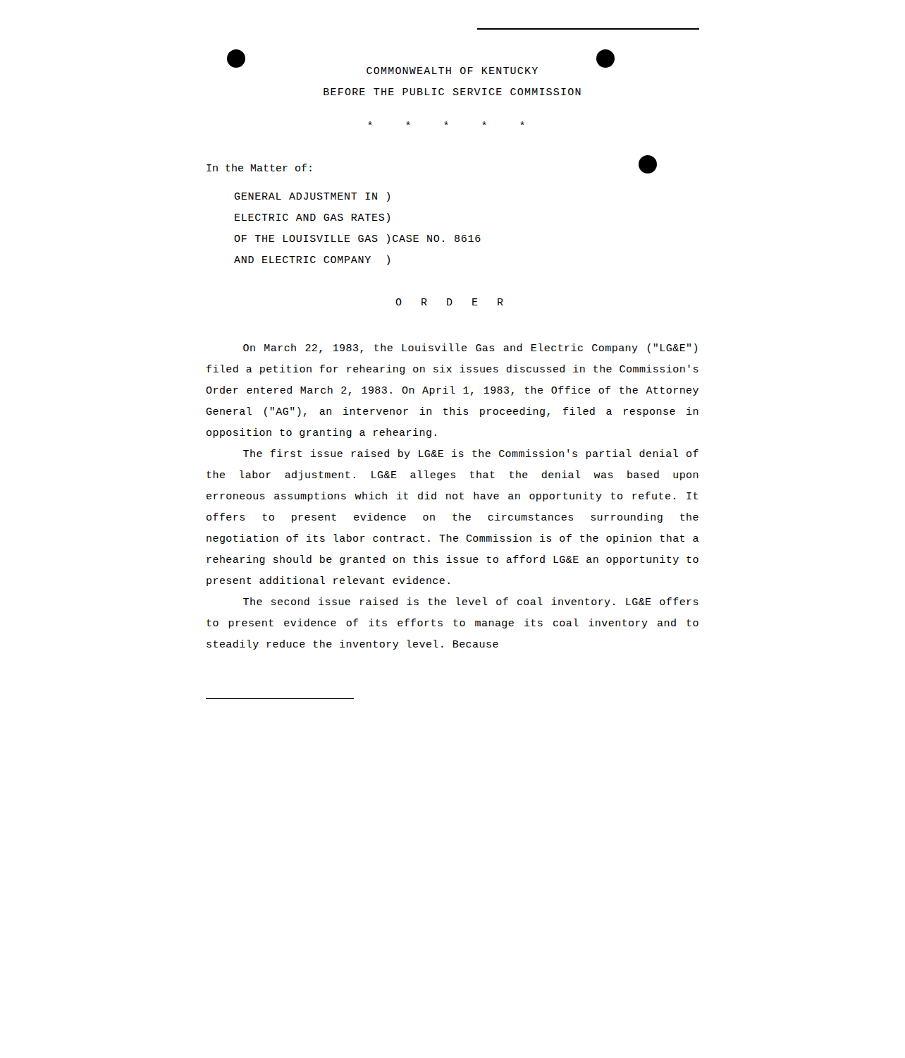COMMONWEALTH OF KENTUCKY
BEFORE THE PUBLIC SERVICE COMMISSION
* * * * *
In the Matter of:
| GENERAL ADJUSTMENT IN | ) | |
| ELECTRIC AND GAS RATES | ) | |
| OF THE LOUISVILLE GAS | ) | CASE NO. 8616 |
| AND ELECTRIC COMPANY | ) | |
O R D E R
On March 22, 1983, the Louisville Gas and Electric Company ("LG&E") filed a petition for rehearing on six issues discussed in the Commission's Order entered March 2, 1983. On April 1, 1983, the Office of the Attorney General ("AG"), an intervenor in this proceeding, filed a response in opposition to granting a rehearing.
The first issue raised by LG&E is the Commission's partial denial of the labor adjustment. LG&E alleges that the denial was based upon erroneous assumptions which it did not have an opportunity to refute. It offers to present evidence on the circumstances surrounding the negotiation of its labor contract. The Commission is of the opinion that a rehearing should be granted on this issue to afford LG&E an opportunity to present additional relevant evidence.
The second issue raised is the level of coal inventory. LG&E offers to present evidence of its efforts to manage its coal inventory and to steadily reduce the inventory level. Because